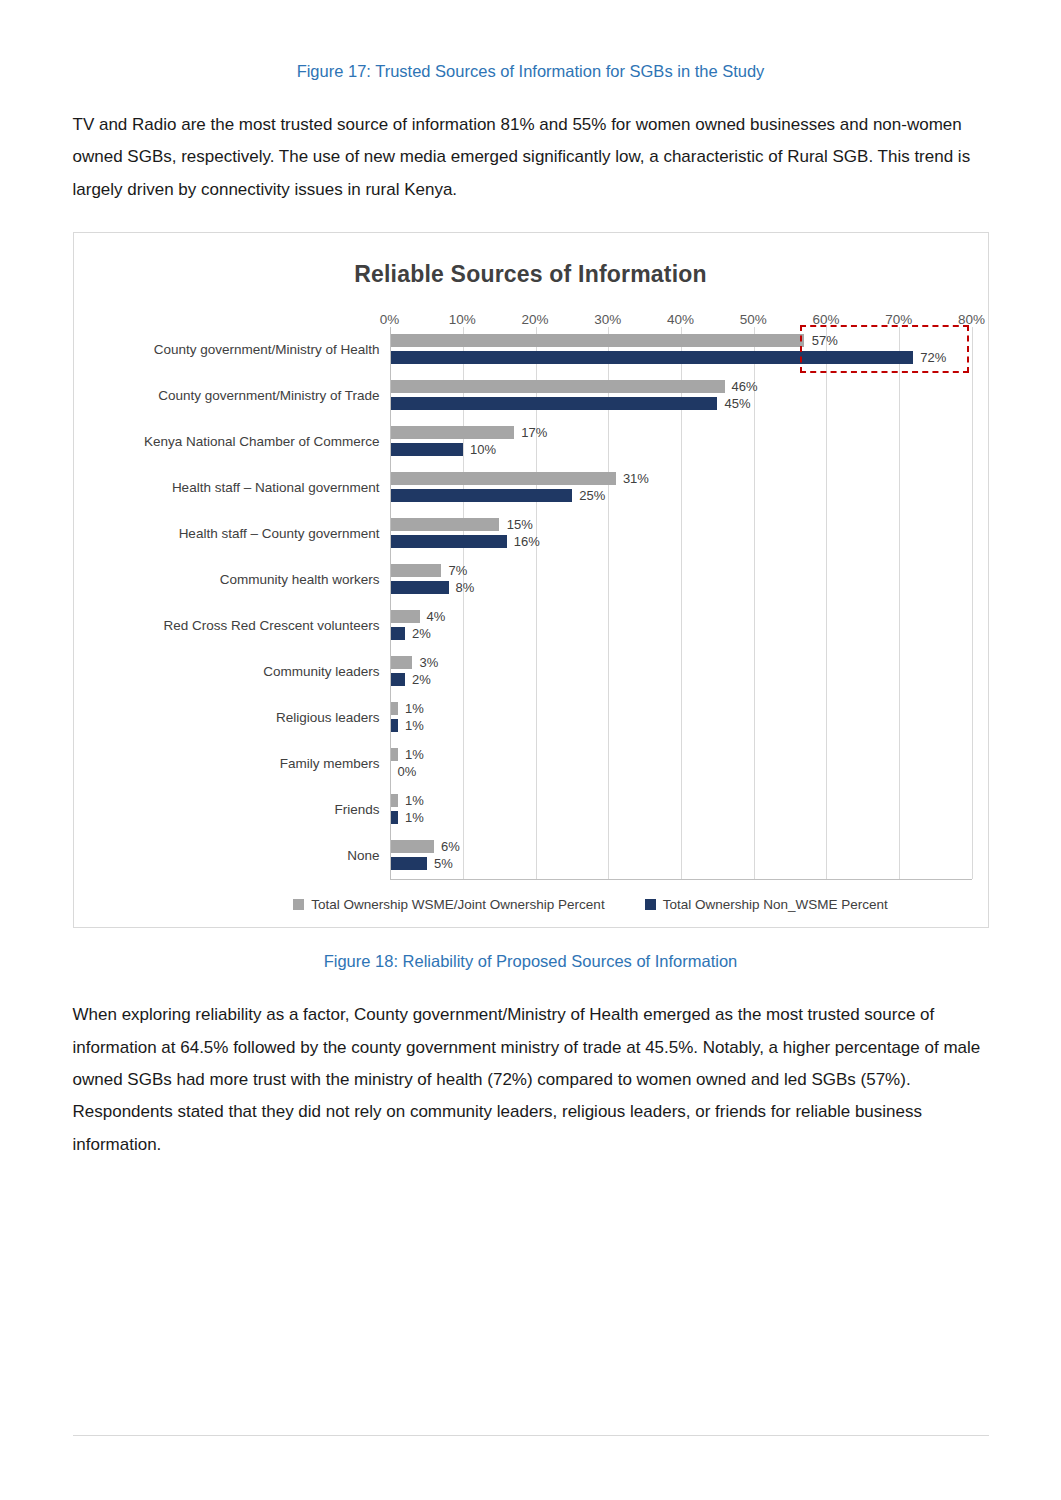Figure 17: Trusted Sources of Information for SGBs in the Study
TV and Radio are the most trusted source of information 81% and 55% for women owned businesses and non-women owned SGBs, respectively. The use of new media emerged significantly low, a characteristic of Rural SGB. This trend is largely driven by connectivity issues in rural Kenya.
Reliable Sources of Information
0% 10% 20% 30% 40% 50% 60% 70% 80%
County government/Ministry of Health
County government/Ministry of Trade
Kenya National Chamber of Commerce
Health staff – National government
Health staff – County government
Community health workers
Red Cross Red Crescent volunteers
Community leaders
Religious leaders
Family members
Friends
None
57%
72%
46%
45%
17%
10%
31%
25%
15%
16%
7%
8%
4%
2%
3%
2%
1%
1%
1%
0%
1%
1%
6%
5%
Total Ownership WSME/Joint Ownership Percent
Total Ownership Non_WSME Percent
Figure 18: Reliability of Proposed Sources of Information
When exploring reliability as a factor, County government/Ministry of Health emerged as the most trusted source of information at 64.5% followed by the county government ministry of trade at 45.5%. Notably, a higher percentage of male owned SGBs had more trust with the ministry of health (72%) compared to women owned and led SGBs (57%). Respondents stated that they did not rely on community leaders, religious leaders, or friends for reliable business information.